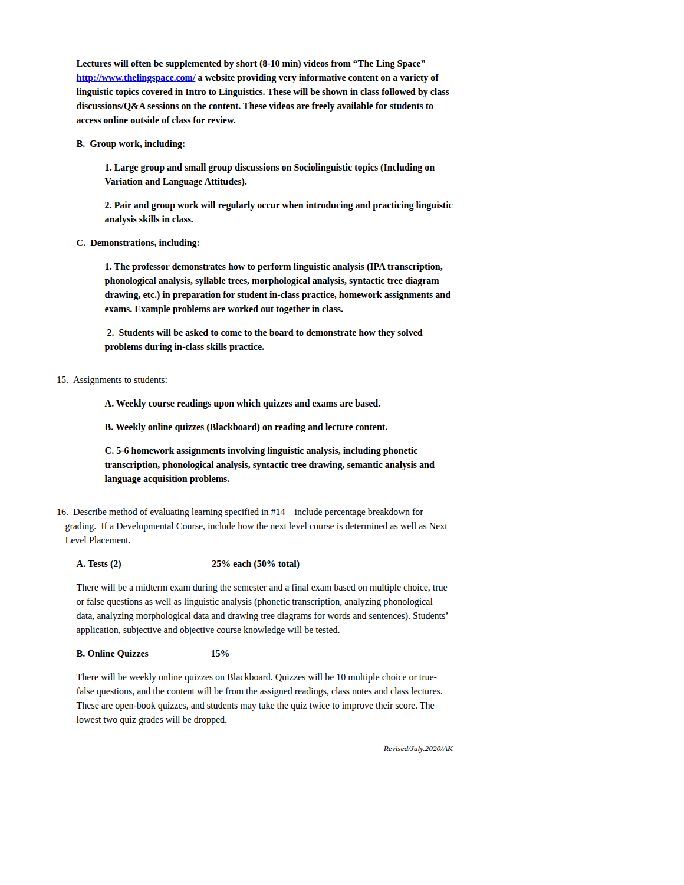Lectures will often be supplemented by short (8-10 min) videos from “The Ling Space” http://www.thelingspace.com/ a website providing very informative content on a variety of linguistic topics covered in Intro to Linguistics. These will be shown in class followed by class discussions/Q&A sessions on the content. These videos are freely available for students to access online outside of class for review.
B. Group work, including:
1. Large group and small group discussions on Sociolinguistic topics (Including on Variation and Language Attitudes).
2. Pair and group work will regularly occur when introducing and practicing linguistic analysis skills in class.
C. Demonstrations, including:
1. The professor demonstrates how to perform linguistic analysis (IPA transcription, phonological analysis, syllable trees, morphological analysis, syntactic tree diagram drawing, etc.) in preparation for student in-class practice, homework assignments and exams. Example problems are worked out together in class.
2. Students will be asked to come to the board to demonstrate how they solved problems during in-class skills practice.
15. Assignments to students:
A. Weekly course readings upon which quizzes and exams are based.
B. Weekly online quizzes (Blackboard) on reading and lecture content.
C. 5-6 homework assignments involving linguistic analysis, including phonetic transcription, phonological analysis, syntactic tree drawing, semantic analysis and language acquisition problems.
16. Describe method of evaluating learning specified in #14 – include percentage breakdown for grading. If a Developmental Course, include how the next level course is determined as well as Next Level Placement.
A. Tests (2) 25% each (50% total)
There will be a midterm exam during the semester and a final exam based on multiple choice, true or false questions as well as linguistic analysis (phonetic transcription, analyzing phonological data, analyzing morphological data and drawing tree diagrams for words and sentences). Students’ application, subjective and objective course knowledge will be tested.
B. Online Quizzes 15%
There will be weekly online quizzes on Blackboard. Quizzes will be 10 multiple choice or true-false questions, and the content will be from the assigned readings, class notes and class lectures. These are open-book quizzes, and students may take the quiz twice to improve their score. The lowest two quiz grades will be dropped.
Revised/July.2020/AK